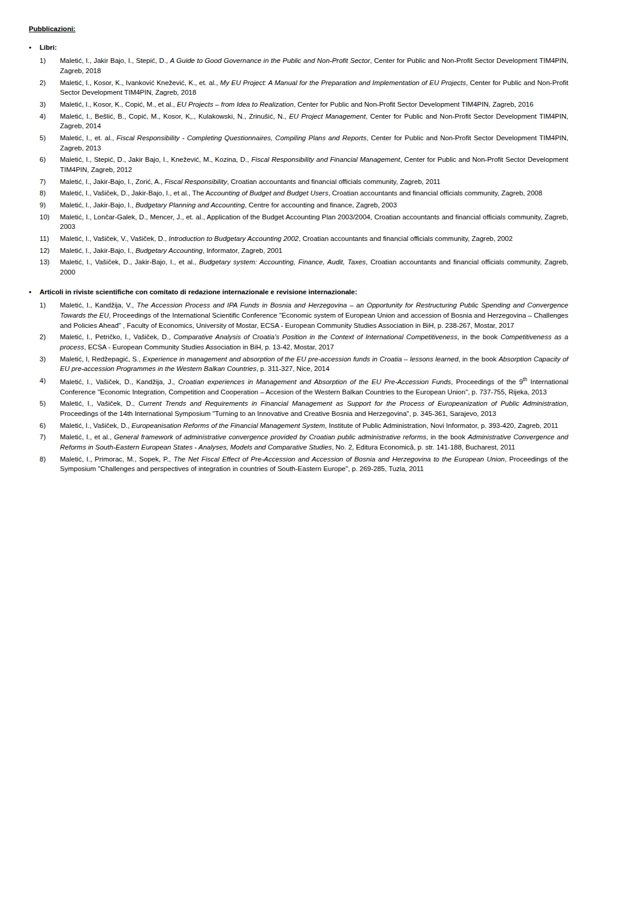Pubblicazioni:
Libri:
Maletić, I., Jakir Bajo, I., Stepić, D., A Guide to Good Governance in the Public and Non-Profit Sector, Center for Public and Non-Profit Sector Development TIM4PIN, Zagreb, 2018
Maletić, I., Kosor, K., Ivanković Knežević, K., et. al., My EU Project: A Manual for the Preparation and Implementation of EU Projects, Center for Public and Non-Profit Sector Development TIM4PIN, Zagreb, 2018
Maletić, I., Kosor, K., Copić, M., et al., EU Projects – from Idea to Realization, Center for Public and Non-Profit Sector Development TIM4PIN, Zagreb, 2016
Maletić, I., Bešlić, B., Copić, M., Kosor, K,., Kulakowski, N., Zrinušić, N., EU Project Management, Center for Public and Non-Profit Sector Development TIM4PIN, Zagreb, 2014
Maletić, I., et. al., Fiscal Responsibility - Completing Questionnaires, Compiling Plans and Reports, Center for Public and Non-Profit Sector Development TIM4PIN, Zagreb, 2013
Maletić, I., Stepić, D., Jakir Bajo, I., Knežević, M., Kozina, D., Fiscal Responsibility and Financial Management, Center for Public and Non-Profit Sector Development TIM4PIN, Zagreb, 2012
Maletić, I., Jakir-Bajo, I., Zorić, A., Fiscal Responsibility, Croatian accountants and financial officials community, Zagreb, 2011
Maletić, I., Vašiček, D., Jakir-Bajo, I., et al., The Accounting of Budget and Budget Users, Croatian accountants and financial officials community, Zagreb, 2008
Maletić, I., Jakir-Bajo, I., Budgetary Planning and Accounting, Centre for accounting and finance, Zagreb, 2003
Maletić, I., Lončar-Galek, D., Mencer, J., et. al., Application of the Budget Accounting Plan 2003/2004, Croatian accountants and financial officials community, Zagreb, 2003
Maletić, I., Vašiček, V., Vašiček, D., Introduction to Budgetary Accounting 2002, Croatian accountants and financial officials community, Zagreb, 2002
Maletić, I., Jakir-Bajo, I., Budgetary Accounting, Informator, Zagreb, 2001
Maletić, I., Vašiček, D., Jakir-Bajo, I., et al., Budgetary system: Accounting, Finance, Audit, Taxes, Croatian accountants and financial officials community, Zagreb, 2000
Articoli in riviste scientifiche con comitato di redazione internazionale e revisione internazionale:
Maletić, I., Kandžija, V., The Accession Process and IPA Funds in Bosnia and Herzegovina – an Opportunity for Restructuring Public Spending and Convergence Towards the EU, Proceedings of the International Scientific Conference "Economic system of European Union and accession of Bosnia and Herzegovina – Challenges and Policies Ahead" , Faculty of Economics, University of Mostar, ECSA - European Community Studies Association in BiH, p. 238-267, Mostar, 2017
Maletić, I., Petričko, I., Vašiček, D., Comparative Analysis of Croatia's Position in the Context of International Competitiveness, in the book Competitiveness as a process, ECSA - European Community Studies Association in BiH, p. 13-42, Mostar, 2017
Maletić, I, Redžepagić, S., Experience in management and absorption of the EU pre-accession funds in Croatia – lessons learned, in the book Absorption Capacity of EU pre-accession Programmes in the Western Balkan Countries, p. 311-327, Nice, 2014
Maletić, I., Vašiček, D., Kandžija, J., Croatian experiences in Management and Absorption of the EU Pre-Accession Funds, Proceedings of the 9th International Conference "Economic Integration, Competition and Cooperation – Accesion of the Western Balkan Countries to the European Union", p. 737-755, Rijeka, 2013
Maletić, I., Vašiček, D., Current Trends and Requirements in Financial Management as Support for the Process of Europeanization of Public Administration, Proceedings of the 14th International Symposium "Turning to an Innovative and Creative Bosnia and Herzegovina", p. 345-361, Sarajevo, 2013
Maletić, I., Vašiček, D., Europeanisation Reforms of the Financial Management System, Institute of Public Administration, Novi Informator, p. 393-420, Zagreb, 2011
Maletić, I., et al., General framework of administrative convergence provided by Croatian public administrative reforms, in the book Administrative Convergence and Reforms in South-Eastern European States - Analyses, Models and Comparative Studies, No. 2, Editura Economică, p. str. 141-188, Bucharest, 2011
Maletić, I., Primorac, M., Sopek, P., The Net Fiscal Effect of Pre-Accession and Accession of Bosnia and Herzegovina to the European Union, Proceedings of the Symposium "Challenges and perspectives of integration in countries of South-Eastern Europe", p. 269-285, Tuzla, 2011